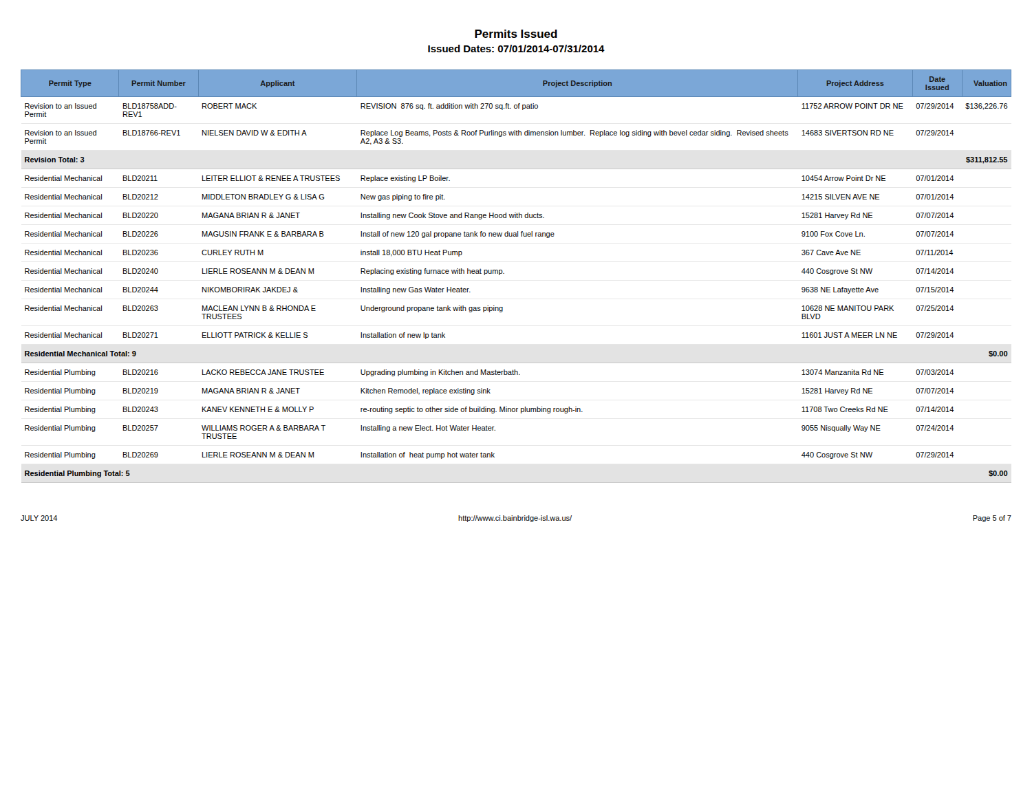Permits Issued
Issued Dates: 07/01/2014-07/31/2014
| Permit Type | Permit Number | Applicant | Project Description | Project Address | Date Issued | Valuation |
| --- | --- | --- | --- | --- | --- | --- |
| Revision to an Issued Permit | BLD18758ADD-REV1 | ROBERT MACK | REVISION 876 sq. ft. addition with 270 sq.ft. of patio | 11752 ARROW POINT DR NE | 07/29/2014 | $136,226.76 |
| Revision to an Issued Permit | BLD18766-REV1 | NIELSEN DAVID W & EDITH A | Replace Log Beams, Posts & Roof Purlings with dimension lumber. Replace log siding with bevel cedar siding. Revised sheets A2, A3 & S3. | 14683 SIVERTSON RD NE | 07/29/2014 | |
| Revision Total: 3 | $311,812.55 |
| Residential Mechanical | BLD20211 | LEITER ELLIOT & RENEE A TRUSTEES | Replace existing LP Boiler. | 10454 Arrow Point Dr NE | 07/01/2014 | |
| Residential Mechanical | BLD20212 | MIDDLETON BRADLEY G & LISA G | New gas piping to fire pit. | 14215 SILVEN AVE NE | 07/01/2014 | |
| Residential Mechanical | BLD20220 | MAGANA BRIAN R & JANET | Installing new Cook Stove and Range Hood with ducts. | 15281 Harvey Rd NE | 07/07/2014 | |
| Residential Mechanical | BLD20226 | MAGUSIN FRANK E & BARBARA B | Install of new 120 gal propane tank fo new dual fuel range | 9100 Fox Cove Ln. | 07/07/2014 | |
| Residential Mechanical | BLD20236 | CURLEY RUTH M | install 18,000 BTU Heat Pump | 367 Cave Ave NE | 07/11/2014 | |
| Residential Mechanical | BLD20240 | LIERLE ROSEANN M & DEAN M | Replacing existing furnace with heat pump. | 440 Cosgrove St NW | 07/14/2014 | |
| Residential Mechanical | BLD20244 | NIKOMBORIRAK JAKDEJ & | Installing new Gas Water Heater. | 9638 NE Lafayette Ave | 07/15/2014 | |
| Residential Mechanical | BLD20263 | MACLEAN LYNN B & RHONDA E TRUSTEES | Underground propane tank with gas piping | 10628 NE MANITOU PARK BLVD | 07/25/2014 | |
| Residential Mechanical | BLD20271 | ELLIOTT PATRICK & KELLIE S | Installation of new lp tank | 11601 JUST A MEER LN NE | 07/29/2014 | |
| Residential Mechanical Total: 9 | $0.00 |
| Residential Plumbing | BLD20216 | LACKO REBECCA JANE TRUSTEE | Upgrading plumbing in Kitchen and Masterbath. | 13074 Manzanita Rd NE | 07/03/2014 | |
| Residential Plumbing | BLD20219 | MAGANA BRIAN R & JANET | Kitchen Remodel, replace existing sink | 15281 Harvey Rd NE | 07/07/2014 | |
| Residential Plumbing | BLD20243 | KANEV KENNETH E & MOLLY P | re-routing septic to other side of building. Minor plumbing rough-in. | 11708 Two Creeks Rd NE | 07/14/2014 | |
| Residential Plumbing | BLD20257 | WILLIAMS ROGER A & BARBARA T TRUSTEE | Installing a new Elect. Hot Water Heater. | 9055 Nisqually Way NE | 07/24/2014 | |
| Residential Plumbing | BLD20269 | LIERLE ROSEANN M & DEAN M | Installation of heat pump hot water tank | 440 Cosgrove St NW | 07/29/2014 | |
| Residential Plumbing Total: 5 | $0.00 |
JULY 2014 http://www.ci.bainbridge-isl.wa.us/ Page 5 of 7